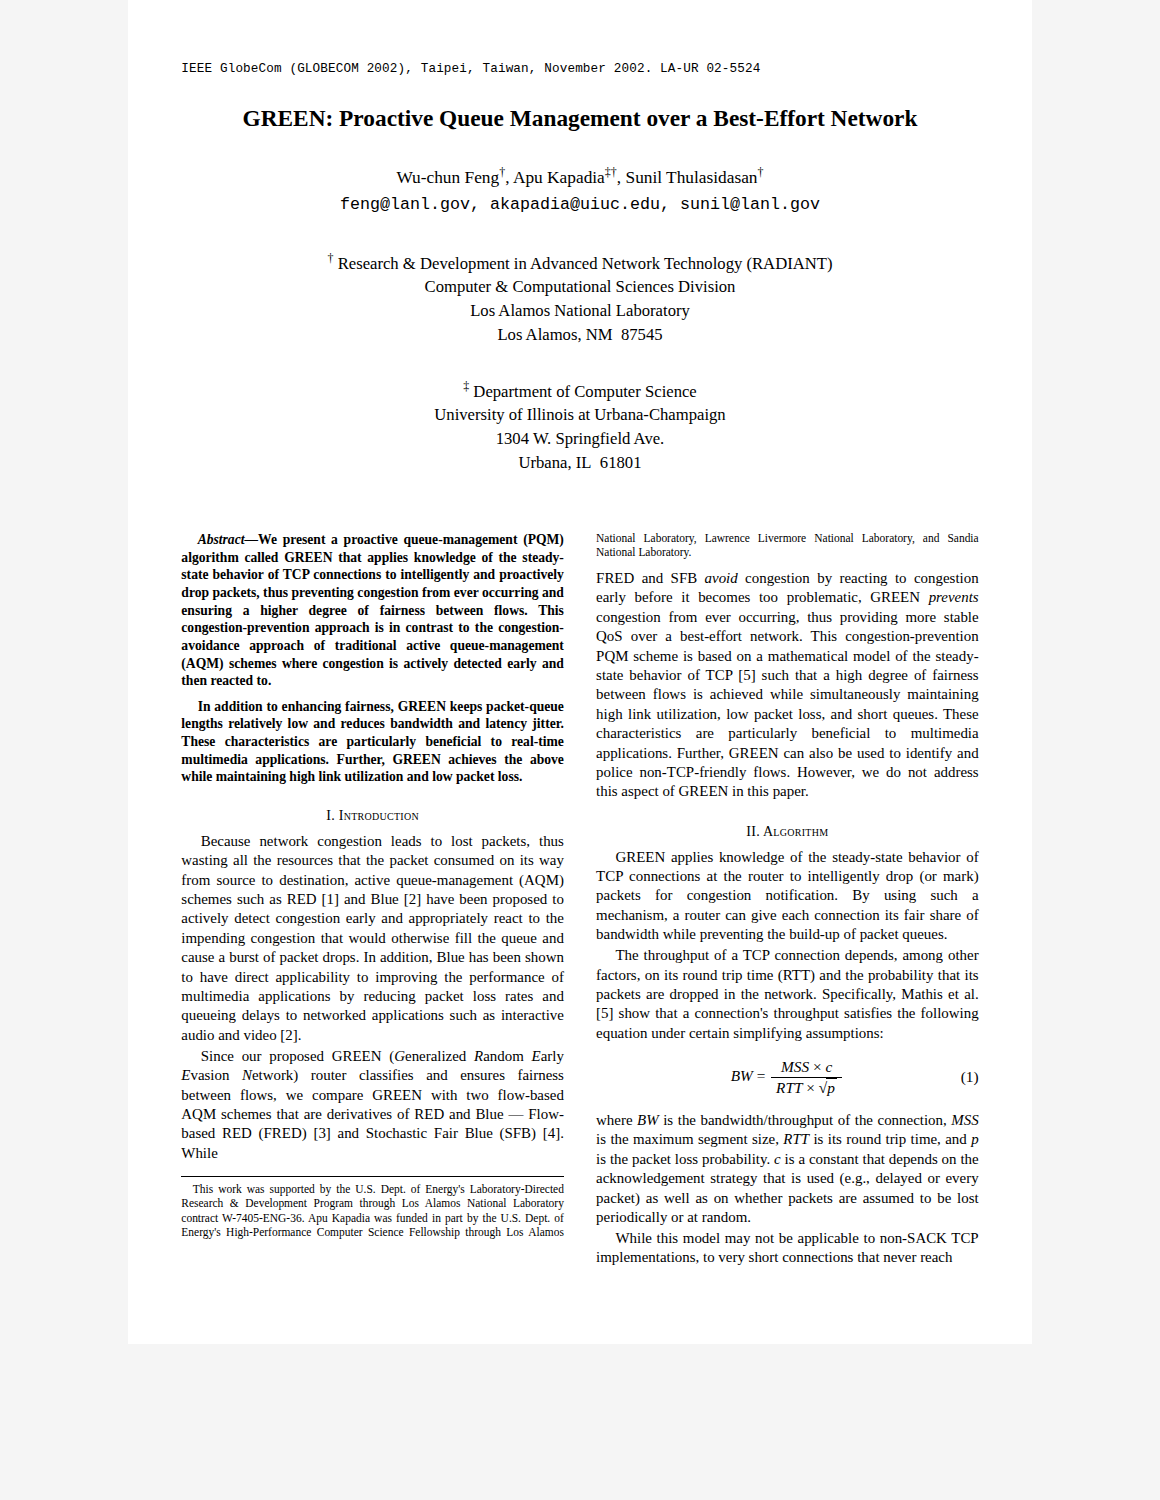IEEE GlobeCom (GLOBECOM 2002), Taipei, Taiwan, November 2002. LA-UR 02-5524
GREEN: Proactive Queue Management over a Best-Effort Network
Wu-chun Feng†, Apu Kapadia‡†, Sunil Thulasidasan†
feng@lanl.gov, akapadia@uiuc.edu, sunil@lanl.gov
† Research & Development in Advanced Network Technology (RADIANT)
Computer & Computational Sciences Division
Los Alamos National Laboratory
Los Alamos, NM 87545
‡ Department of Computer Science
University of Illinois at Urbana-Champaign
1304 W. Springfield Ave.
Urbana, IL 61801
Abstract—We present a proactive queue-management (PQM) algorithm called GREEN that applies knowledge of the steady-state behavior of TCP connections to intelligently and proactively drop packets, thus preventing congestion from ever occurring and ensuring a higher degree of fairness between flows. This congestion-prevention approach is in contrast to the congestion-avoidance approach of traditional active queue-management (AQM) schemes where congestion is actively detected early and then reacted to.
In addition to enhancing fairness, GREEN keeps packet-queue lengths relatively low and reduces bandwidth and latency jitter. These characteristics are particularly beneficial to real-time multimedia applications. Further, GREEN achieves the above while maintaining high link utilization and low packet loss.
I. Introduction
Because network congestion leads to lost packets, thus wasting all the resources that the packet consumed on its way from source to destination, active queue-management (AQM) schemes such as RED [1] and Blue [2] have been proposed to actively detect congestion early and appropriately react to the impending congestion that would otherwise fill the queue and cause a burst of packet drops. In addition, Blue has been shown to have direct applicability to improving the performance of multimedia applications by reducing packet loss rates and queueing delays to networked applications such as interactive audio and video [2].
Since our proposed GREEN (Generalized Random Early Evasion Network) router classifies and ensures fairness between flows, we compare GREEN with two flow-based AQM schemes that are derivatives of RED and Blue — Flow-based RED (FRED) [3] and Stochastic Fair Blue (SFB) [4]. While
This work was supported by the U.S. Dept. of Energy's Laboratory-Directed Research & Development Program through Los Alamos National Laboratory contract W-7405-ENG-36. Apu Kapadia was funded in part by the U.S. Dept. of Energy's High-Performance Computer Science Fellowship through Los Alamos National Laboratory, Lawrence Livermore National Laboratory, and Sandia National Laboratory.
FRED and SFB avoid congestion by reacting to congestion early before it becomes too problematic, GREEN prevents congestion from ever occurring, thus providing more stable QoS over a best-effort network. This congestion-prevention PQM scheme is based on a mathematical model of the steady-state behavior of TCP [5] such that a high degree of fairness between flows is achieved while simultaneously maintaining high link utilization, low packet loss, and short queues. These characteristics are particularly beneficial to multimedia applications. Further, GREEN can also be used to identify and police non-TCP-friendly flows. However, we do not address this aspect of GREEN in this paper.
II. Algorithm
GREEN applies knowledge of the steady-state behavior of TCP connections at the router to intelligently drop (or mark) packets for congestion notification. By using such a mechanism, a router can give each connection its fair share of bandwidth while preventing the build-up of packet queues.
The throughput of a TCP connection depends, among other factors, on its round trip time (RTT) and the probability that its packets are dropped in the network. Specifically, Mathis et al. [5] show that a connection's throughput satisfies the following equation under certain simplifying assumptions:
BW = MSS × c RTT × √p (1)
where BW is the bandwidth/throughput of the connection, MSS is the maximum segment size, RTT is its round trip time, and p is the packet loss probability. c is a constant that depends on the acknowledgement strategy that is used (e.g., delayed or every packet) as well as on whether packets are assumed to be lost periodically or at random.
While this model may not be applicable to non-SACK TCP implementations, to very short connections that never reach